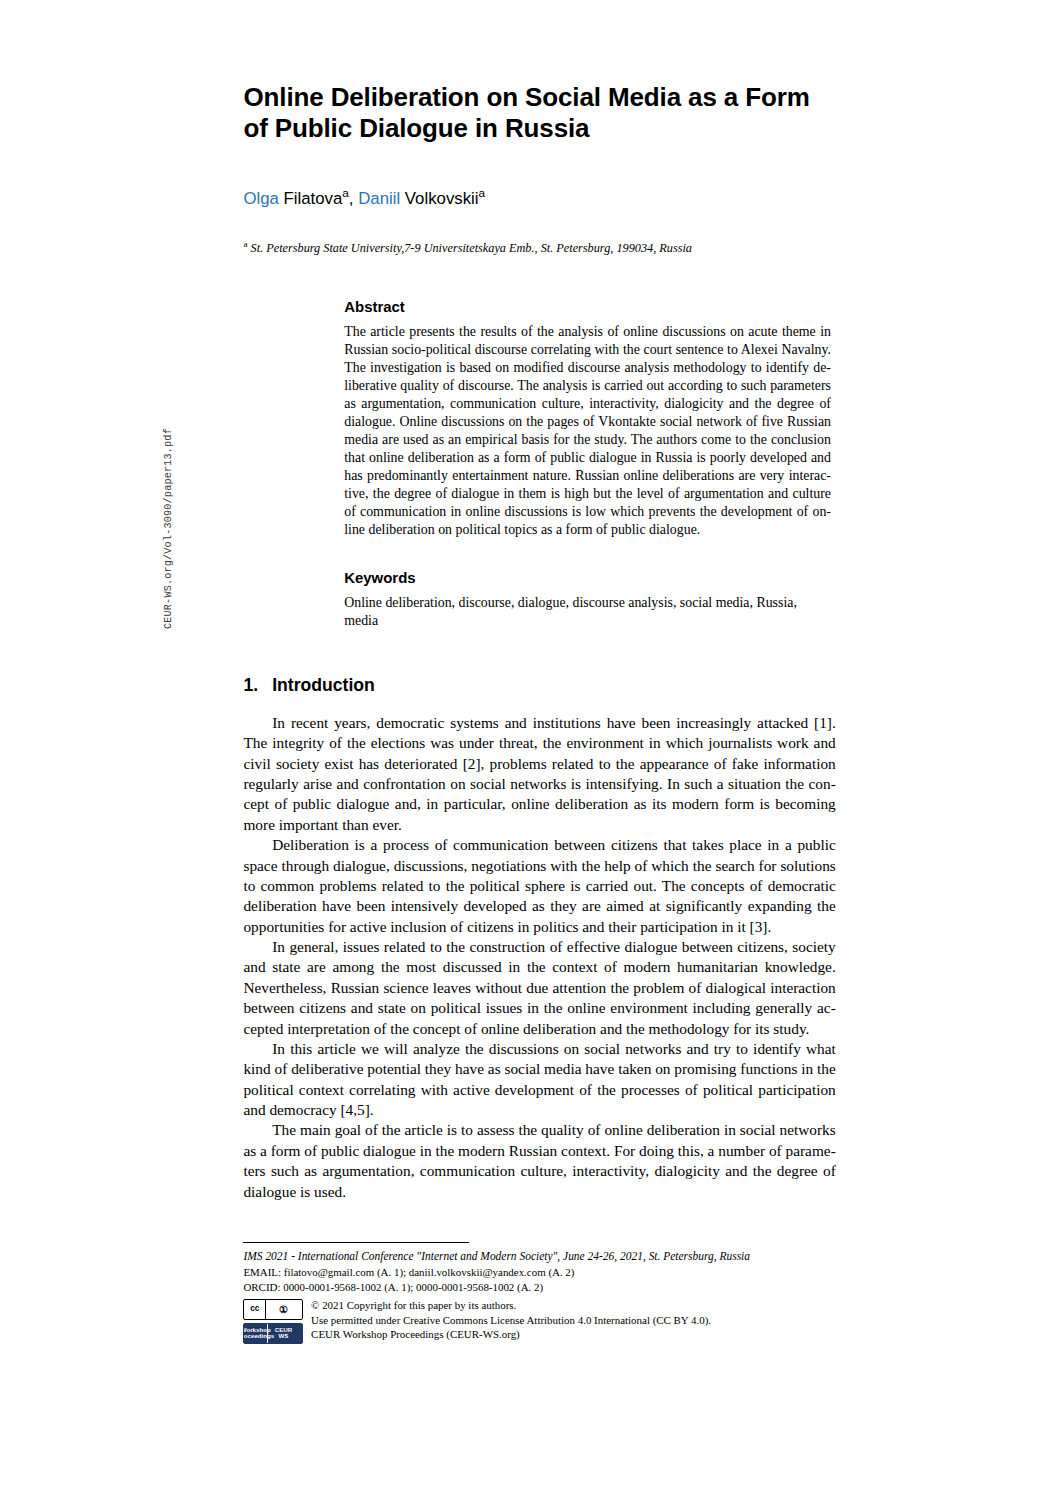CEUR-WS.org/Vol-3090/paper13.pdf
Online Deliberation on Social Media as a Form of Public Dialogue in Russia
Olga Filatovaa, Daniil Volkovskiia
a St. Petersburg State University,7-9 Universitetskaya Emb., St. Petersburg, 199034, Russia
Abstract
The article presents the results of the analysis of online discussions on acute theme in Russian socio-political discourse correlating with the court sentence to Alexei Navalny. The investigation is based on modified discourse analysis methodology to identify deliberative quality of discourse. The analysis is carried out according to such parameters as argumentation, communication culture, interactivity, dialogicity and the degree of dialogue. Online discussions on the pages of Vkontakte social network of five Russian media are used as an empirical basis for the study. The authors come to the conclusion that online deliberation as a form of public dialogue in Russia is poorly developed and has predominantly entertainment nature. Russian online deliberations are very interactive, the degree of dialogue in them is high but the level of argumentation and culture of communication in online discussions is low which prevents the development of online deliberation on political topics as a form of public dialogue.
Keywords
Online deliberation, discourse, dialogue, discourse analysis, social media, Russia, media
1. Introduction
In recent years, democratic systems and institutions have been increasingly attacked [1]. The integrity of the elections was under threat, the environment in which journalists work and civil society exist has deteriorated [2], problems related to the appearance of fake information regularly arise and confrontation on social networks is intensifying. In such a situation the concept of public dialogue and, in particular, online deliberation as its modern form is becoming more important than ever.
Deliberation is a process of communication between citizens that takes place in a public space through dialogue, discussions, negotiations with the help of which the search for solutions to common problems related to the political sphere is carried out. The concepts of democratic deliberation have been intensively developed as they are aimed at significantly expanding the opportunities for active inclusion of citizens in politics and their participation in it [3].
In general, issues related to the construction of effective dialogue between citizens, society and state are among the most discussed in the context of modern humanitarian knowledge. Nevertheless, Russian science leaves without due attention the problem of dialogical interaction between citizens and state on political issues in the online environment including generally accepted interpretation of the concept of online deliberation and the methodology for its study.
In this article we will analyze the discussions on social networks and try to identify what kind of deliberative potential they have as social media have taken on promising functions in the political context correlating with active development of the processes of political participation and democracy [4,5].
The main goal of the article is to assess the quality of online deliberation in social networks as a form of public dialogue in the modern Russian context. For doing this, a number of parameters such as argumentation, communication culture, interactivity, dialogicity and the degree of dialogue is used.
IMS 2021 - International Conference "Internet and Modern Society", June 24-26, 2021, St. Petersburg, Russia
EMAIL: filatovo@gmail.com (A. 1); daniil.volkovskii@yandex.com (A. 2)
ORCID: 0000-0001-9568-1002 (A. 1); 0000-0001-9568-1002 (A. 2)
cc
①
Workshop
Proceedings
CEUR
WS
© 2021 Copyright for this paper by its authors.
Use permitted under Creative Commons License Attribution 4.0 International (CC BY 4.0).
CEUR Workshop Proceedings (CEUR-WS.org)